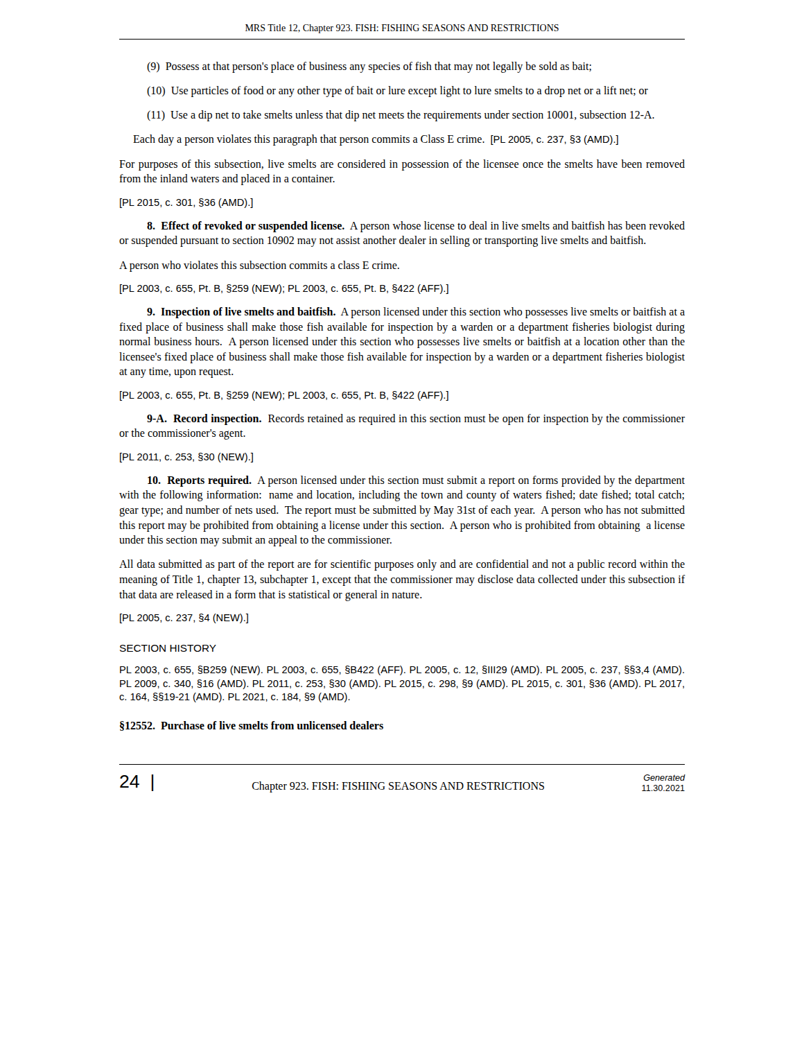MRS Title 12, Chapter 923. FISH: FISHING SEASONS AND RESTRICTIONS
(9) Possess at that person's place of business any species of fish that may not legally be sold as bait;
(10) Use particles of food or any other type of bait or lure except light to lure smelts to a drop net or a lift net; or
(11) Use a dip net to take smelts unless that dip net meets the requirements under section 10001, subsection 12-A.
Each day a person violates this paragraph that person commits a Class E crime. [PL 2005, c. 237, §3 (AMD).]
For purposes of this subsection, live smelts are considered in possession of the licensee once the smelts have been removed from the inland waters and placed in a container.
[PL 2015, c. 301, §36 (AMD).]
8. Effect of revoked or suspended license. A person whose license to deal in live smelts and baitfish has been revoked or suspended pursuant to section 10902 may not assist another dealer in selling or transporting live smelts and baitfish.
A person who violates this subsection commits a class E crime.
[PL 2003, c. 655, Pt. B, §259 (NEW); PL 2003, c. 655, Pt. B, §422 (AFF).]
9. Inspection of live smelts and baitfish. A person licensed under this section who possesses live smelts or baitfish at a fixed place of business shall make those fish available for inspection by a warden or a department fisheries biologist during normal business hours. A person licensed under this section who possesses live smelts or baitfish at a location other than the licensee's fixed place of business shall make those fish available for inspection by a warden or a department fisheries biologist at any time, upon request.
[PL 2003, c. 655, Pt. B, §259 (NEW); PL 2003, c. 655, Pt. B, §422 (AFF).]
9-A. Record inspection. Records retained as required in this section must be open for inspection by the commissioner or the commissioner's agent.
[PL 2011, c. 253, §30 (NEW).]
10. Reports required. A person licensed under this section must submit a report on forms provided by the department with the following information: name and location, including the town and county of waters fished; date fished; total catch; gear type; and number of nets used. The report must be submitted by May 31st of each year. A person who has not submitted this report may be prohibited from obtaining a license under this section. A person who is prohibited from obtaining a license under this section may submit an appeal to the commissioner.
All data submitted as part of the report are for scientific purposes only and are confidential and not a public record within the meaning of Title 1, chapter 13, subchapter 1, except that the commissioner may disclose data collected under this subsection if that data are released in a form that is statistical or general in nature.
[PL 2005, c. 237, §4 (NEW).]
SECTION HISTORY
PL 2003, c. 655, §B259 (NEW). PL 2003, c. 655, §B422 (AFF). PL 2005, c. 12, §III29 (AMD). PL 2005, c. 237, §§3,4 (AMD). PL 2009, c. 340, §16 (AMD). PL 2011, c. 253, §30 (AMD). PL 2015, c. 298, §9 (AMD). PL 2015, c. 301, §36 (AMD). PL 2017, c. 164, §§19-21 (AMD). PL 2021, c. 184, §9 (AMD).
§12552. Purchase of live smelts from unlicensed dealers
24 |
Chapter 923. FISH: FISHING SEASONS AND RESTRICTIONS
Generated
11.30.2021